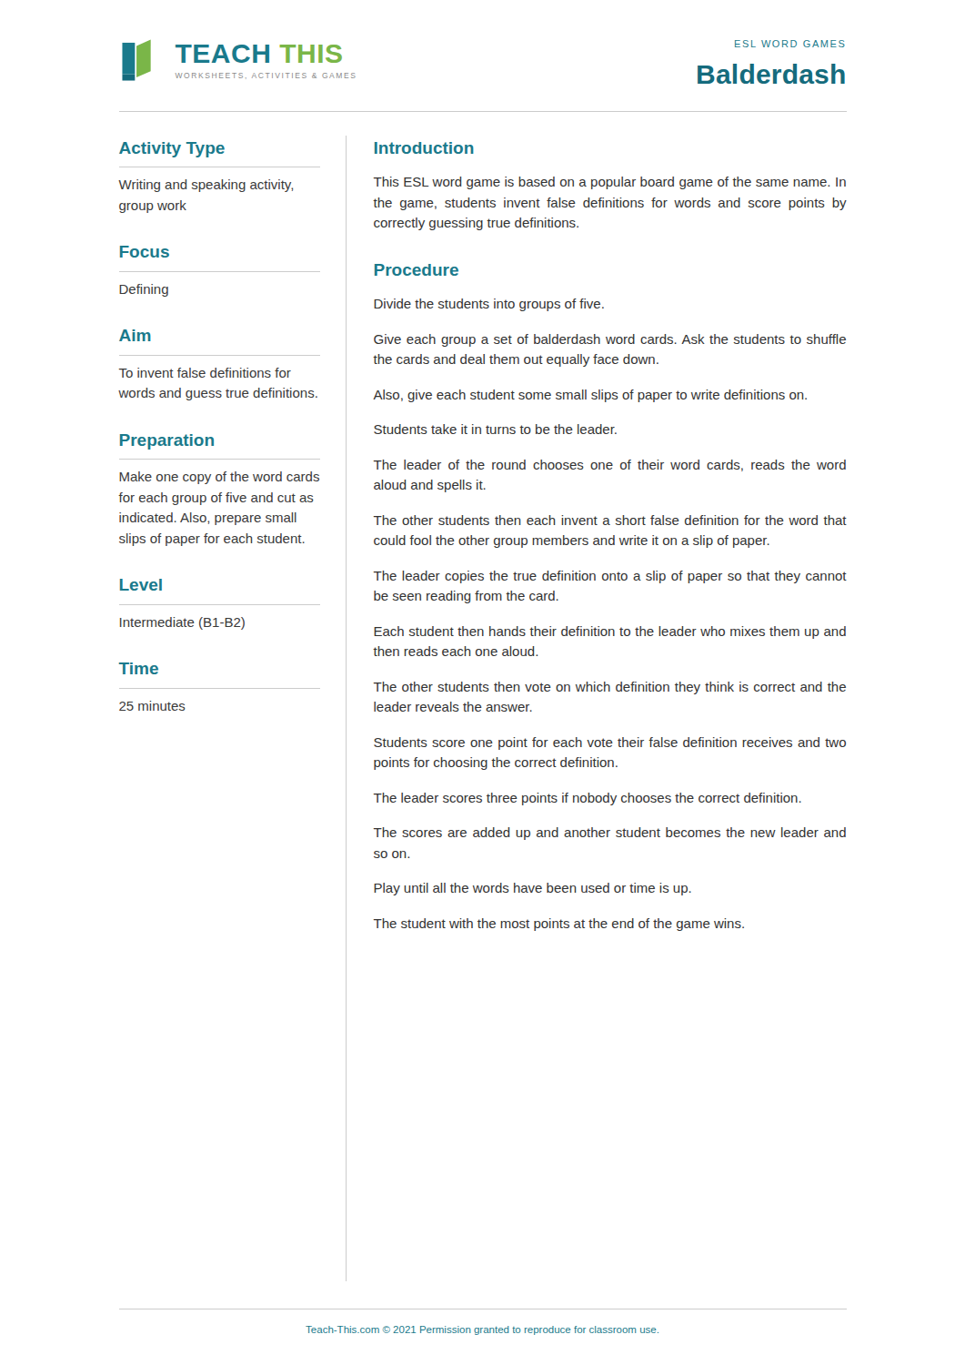TEACH THIS
Worksheets, Activities & Games
ESL Word Games
Balderdash
Activity Type
Writing and speaking activity, group work
Focus
Defining
Aim
To invent false definitions for words and guess true definitions.
Preparation
Make one copy of the word cards for each group of five and cut as indicated. Also, prepare small slips of paper for each student.
Level
Intermediate (B1-B2)
Time
25 minutes
Introduction
This ESL word game is based on a popular board game of the same name. In the game, students invent false definitions for words and score points by correctly guessing true definitions.
Procedure
Divide the students into groups of five.
Give each group a set of balderdash word cards. Ask the students to shuffle the cards and deal them out equally face down.
Also, give each student some small slips of paper to write definitions on.
Students take it in turns to be the leader.
The leader of the round chooses one of their word cards, reads the word aloud and spells it.
The other students then each invent a short false definition for the word that could fool the other group members and write it on a slip of paper.
The leader copies the true definition onto a slip of paper so that they cannot be seen reading from the card.
Each student then hands their definition to the leader who mixes them up and then reads each one aloud.
The other students then vote on which definition they think is correct and the leader reveals the answer.
Students score one point for each vote their false definition receives and two points for choosing the correct definition.
The leader scores three points if nobody chooses the correct definition.
The scores are added up and another student becomes the new leader and so on.
Play until all the words have been used or time is up.
The student with the most points at the end of the game wins.
Teach-This.com © 2021 Permission granted to reproduce for classroom use.